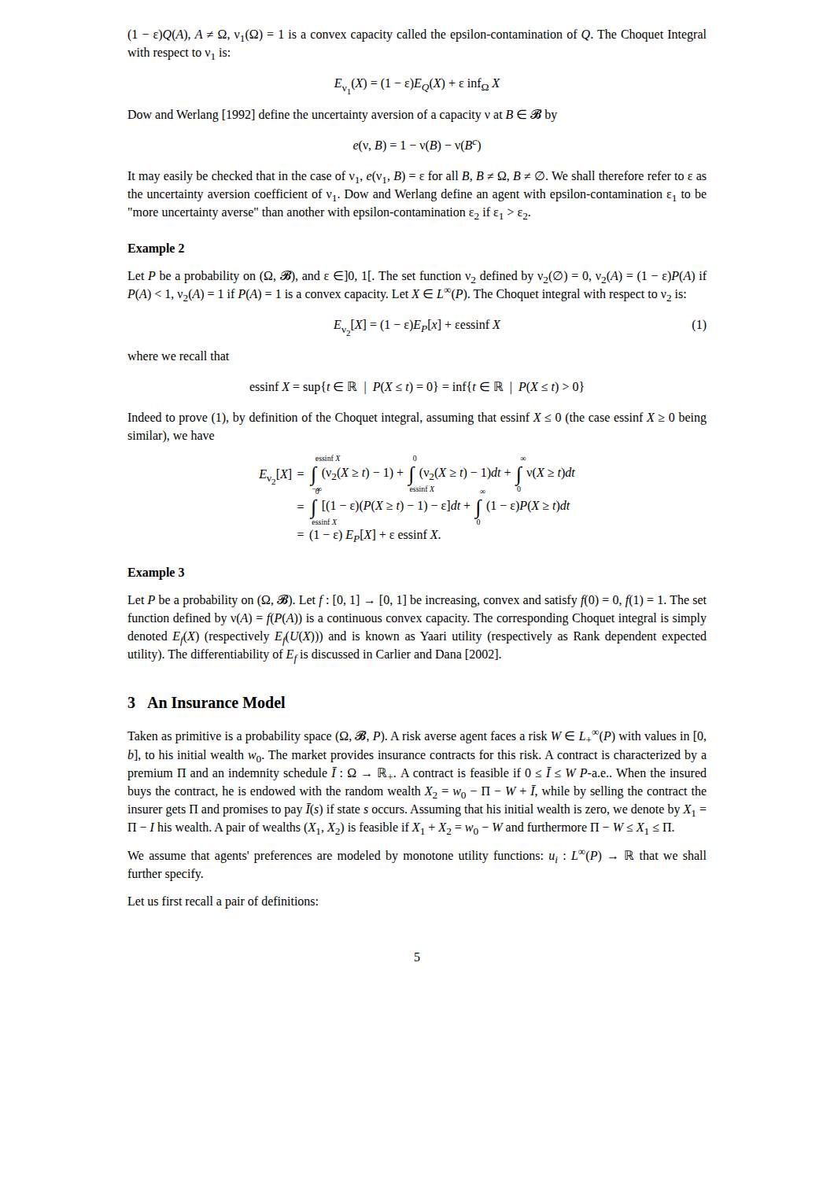(1 − ε)Q(A), A ≠ Ω, ν1(Ω) = 1 is a convex capacity called the epsilon-contamination of Q. The Choquet Integral with respect to ν1 is:
Eν1(X) = (1 − ε)EQ(X) + ε infΩ X
Dow and Werlang [1992] define the uncertainty aversion of a capacity ν at B ∈ 𝓑 by
e(ν, B) = 1 − ν(B) − ν(Bc)
It may easily be checked that in the case of ν1, e(ν1, B) = ε for all B, B ≠ Ω, B ≠ ∅. We shall therefore refer to ε as the uncertainty aversion coefficient of ν1. Dow and Werlang define an agent with epsilon-contamination ε1 to be "more uncertainty averse" than another with epsilon-contamination ε2 if ε1 > ε2.
Example 2
Let P be a probability on (Ω, 𝓑), and ε ∈]0, 1[. The set function ν2 defined by ν2(∅) = 0, ν2(A) = (1 − ε)P(A) if P(A) < 1, ν2(A) = 1 if P(A) = 1 is a convex capacity. Let X ∈ L∞(P). The Choquet integral with respect to ν2 is:
Eν2[X] = (1 − ε)EP[x] + εessinf X (1)
where we recall that
essinf X = sup{t ∈ ℝ | P(X ≤ t) = 0} = inf{t ∈ ℝ | P(X ≤ t) > 0}
Indeed to prove (1), by definition of the Choquet integral, assuming that essinf X ≤ 0 (the case essinf X ≥ 0 being similar), we have
| E ν 2 [ X ] | = | ∫ essinf X −∞ (ν 2 ( X ≥ t ) − 1) + ∫ 0 essinf X (ν 2 ( X ≥ t ) − 1) dt + ∫ ∞ 0 ν( X ≥ t ) dt |
| | = | ∫ 0 essinf X [(1 − ε)( P ( X ≥ t ) − 1) − ε] dt + ∫ ∞ 0 (1 − ε) P ( X ≥ t ) dt |
| | = | (1 − ε) E P [ X ] + ε essinf X . |
Example 3
Let P be a probability on (Ω, 𝓑). Let f : [0, 1] → [0, 1] be increasing, convex and satisfy f(0) = 0, f(1) = 1. The set function defined by ν(A) = f(P(A)) is a continuous convex capacity. The corresponding Choquet integral is simply denoted Ef(X) (respectively Ef(U(X))) and is known as Yaari utility (respectively as Rank dependent expected utility). The differentiability of Ef is discussed in Carlier and Dana [2002].
3 An Insurance Model
Taken as primitive is a probability space (Ω, 𝓑, P). A risk averse agent faces a risk W ∈ L+∞(P) with values in [0, b], to his initial wealth w0. The market provides insurance contracts for this risk. A contract is characterized by a premium Π and an indemnity schedule Ī : Ω → ℝ+. A contract is feasible if 0 ≤ Ī ≤ W P-a.e.. When the insured buys the contract, he is endowed with the random wealth X2 = w0 − Π − W + Ī, while by selling the contract the insurer gets Π and promises to pay Ī(s) if state s occurs. Assuming that his initial wealth is zero, we denote by X1 = Π − I his wealth. A pair of wealths (X1, X2) is feasible if X1 + X2 = w0 − W and furthermore Π − W ≤ X1 ≤ Π.
We assume that agents' preferences are modeled by monotone utility functions: ui : L∞(P) → ℝ that we shall further specify.
Let us first recall a pair of definitions:
5